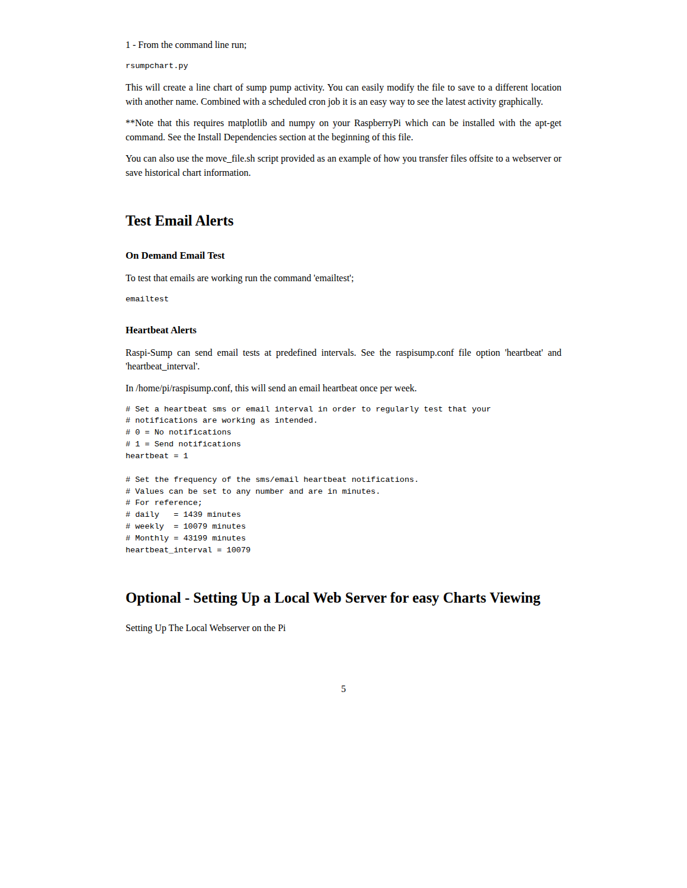1 - From the command line run;
rsumpchart.py
This will create a line chart of sump pump activity. You can easily modify the file to save to a different location with another name. Combined with a scheduled cron job it is an easy way to see the latest activity graphically.
**Note that this requires matplotlib and numpy on your RaspberryPi which can be installed with the apt-get command. See the Install Dependencies section at the beginning of this file.
You can also use the move_file.sh script provided as an example of how you transfer files offsite to a webserver or save historical chart information.
Test Email Alerts
On Demand Email Test
To test that emails are working run the command 'emailtest';
emailtest
Heartbeat Alerts
Raspi-Sump can send email tests at predefined intervals. See the raspisump.conf file option 'heartbeat' and 'heartbeat_interval'.
In /home/pi/raspisump.conf, this will send an email heartbeat once per week.
# Set a heartbeat sms or email interval in order to regularly test that your
# notifications are working as intended.
# 0 = No notifications
# 1 = Send notifications
heartbeat = 1

# Set the frequency of the sms/email heartbeat notifications.
# Values can be set to any number and are in minutes.
# For reference;
# daily   = 1439 minutes
# weekly  = 10079 minutes
# Monthly = 43199 minutes
heartbeat_interval = 10079
Optional - Setting Up a Local Web Server for easy Charts Viewing
Setting Up The Local Webserver on the Pi
5